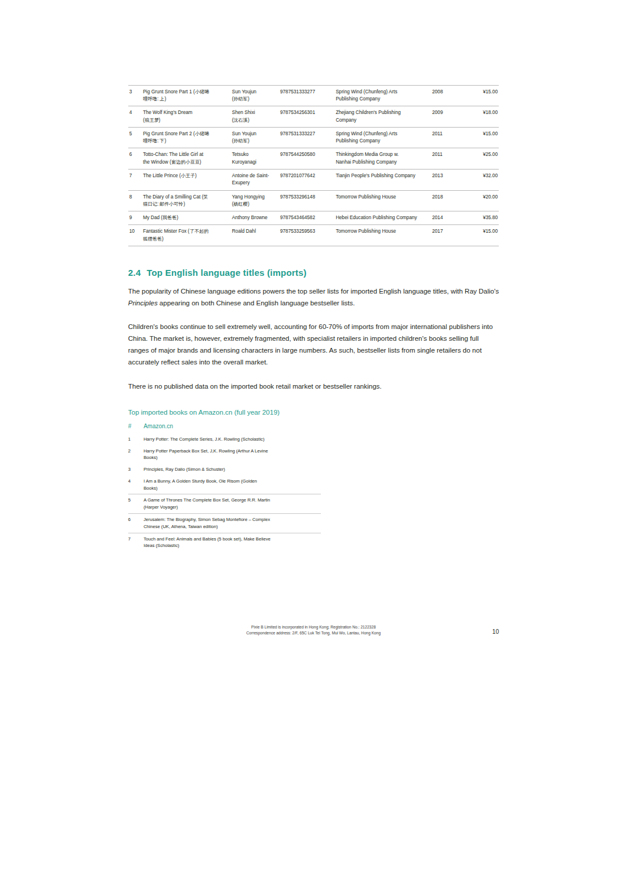| 3 | Pig Grunt Snore Part 1 (小猪唏 哩呼噜: 上) | Sun Youjun (孙幼军) | 9787531333277 | Spring Wind (Chunfeng) Arts Publishing Company | 2008 | ¥15.00 |
| 4 | The Wolf King's Dream (狼王梦) | Shen Shixi (沈石溪) | 9787534256301 | Zhejiang Children's Publishing Company | 2009 | ¥18.00 |
| 5 | Pig Grunt Snore Part 2 (小猪唏 哩呼噜: 下) | Sun Youjun (孙幼军) | 9787531333227 | Spring Wind (Chunfeng) Arts Publishing Company | 2011 | ¥15.00 |
| 6 | Totto-Chan: The Little Girl at the Window (窗边的小豆豆) | Tetsuko Kuroyanagi | 9787544250580 | Thinkingdom Media Group w. Nanhai Publishing Company | 2011 | ¥25.00 |
| 7 | The Little Prince (小王子) | Antoine de Saint- Exupery | 9787201077642 | Tianjin People's Publishing Company | 2013 | ¥32.00 |
| 8 | The Diary of a Smilling Cat (笑 猫日记: 邮件小可怜) | Yang Hongying (杨红樱) | 9787533296148 | Tomorrow Publishing House | 2018 | ¥20.00 |
| 9 | My Dad (我爸爸) | Anthony Browne | 9787543464582 | Hebei Education Publishing Company | 2014 | ¥35.80 |
| 10 | Fantastic Mister Fox (了不起的 狐狸爸爸) | Roald Dahl | 9787533259563 | Tomorrow Publishing House | 2017 | ¥15.00 |
2.4 Top English language titles (imports)
The popularity of Chinese language editions powers the top seller lists for imported English language titles, with Ray Dalio's Principles appearing on both Chinese and English language bestseller lists.
Children's books continue to sell extremely well, accounting for 60-70% of imports from major international publishers into China. The market is, however, extremely fragmented, with specialist retailers in imported children's books selling full ranges of major brands and licensing characters in large numbers. As such, bestseller lists from single retailers do not accurately reflect sales into the overall market.
There is no published data on the imported book retail market or bestseller rankings.
Top imported books on Amazon.cn (full year 2019)
| # | Amazon.cn |
| --- | --- |
| 1 | Harry Potter: The Complete Series, J.K. Rowling (Scholastic) |
| 2 | Harry Potter Paperback Box Set, J,K. Rowling (Arthur A Levine Books) |
| 3 | Principles, Ray Dalio (Simon & Schuster) |
| 4 | I Am a Bunny, A Golden Sturdy Book, Ole Risom (Golden Books) |
| 5 | A Game of Thrones The Complete Box Set, George R.R. Martin (Harper Voyager) |
| 6 | Jerusalem: The Biography, Simon Sebag Montefiore – Complex Chinese (UK, Athena, Taiwan edition) |
| 7 | Touch and Feel: Animals and Babies (5 book set), Make Believe Ideas (Scholastic) |
Pixie B Limited is incorporated in Hong Kong; Registration No.: 2122328
Correspondence address: 2/F, 65C Luk Tei Tong, Mui Wo, Lantau, Hong Kong
10